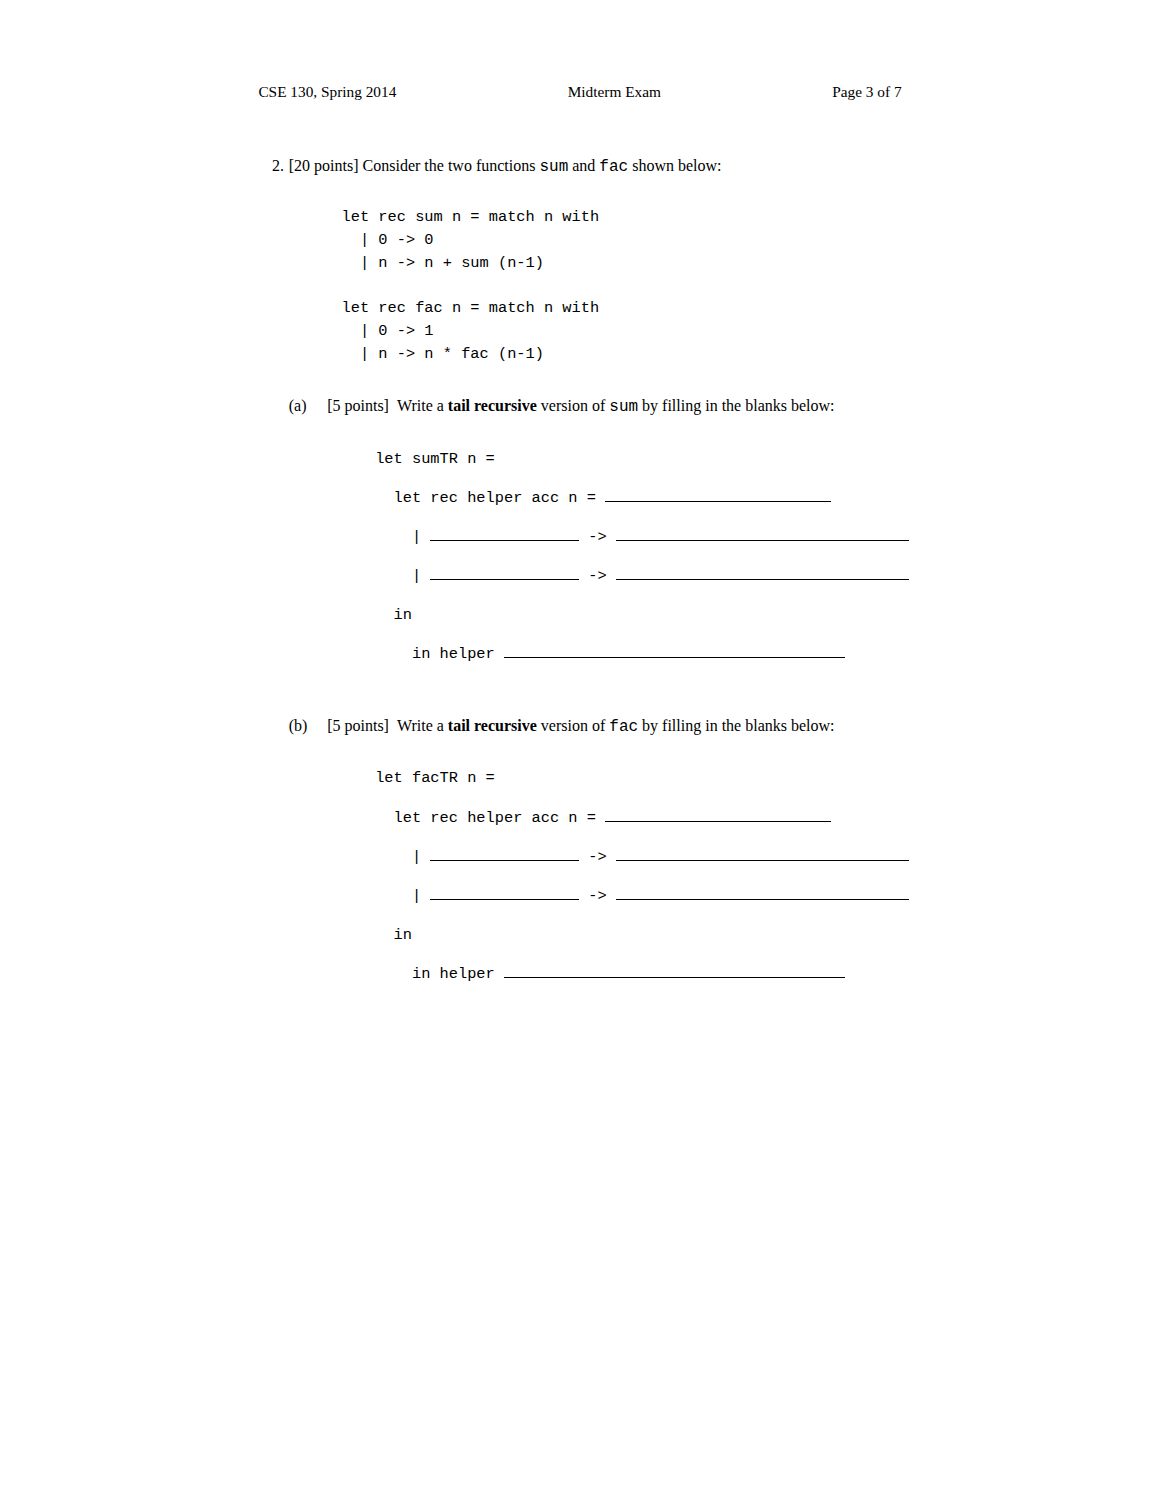CSE 130, Spring 2014
Midterm Exam
Page 3 of 7
2. [20 points] Consider the two functions sum and fac shown below:
let rec sum n = match n with | 0 -> 0 | n -> n + sum (n-1) let rec fac n = match n with | 0 -> 1 | n -> n * fac (n-1)
(a) [5 points] Write a tail recursive version of sum by filling in the blanks below:
let sumTR n =
let rec helper acc n =
| ->
| ->
in
in helper
(b) [5 points] Write a tail recursive version of fac by filling in the blanks below:
let facTR n =
let rec helper acc n =
| ->
| ->
in
in helper